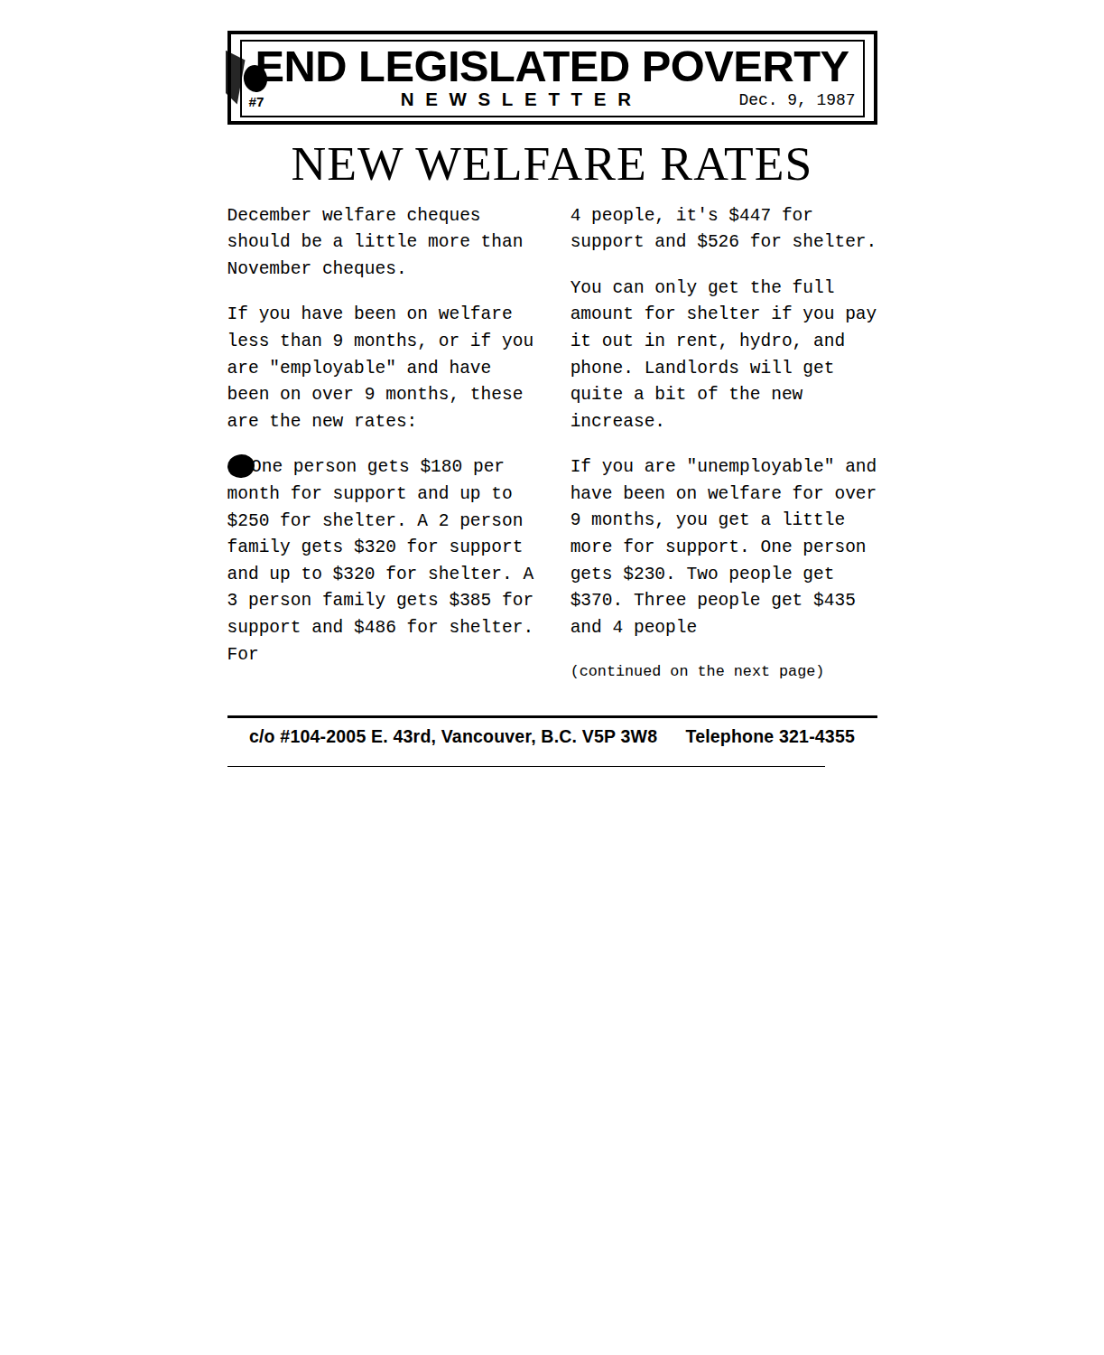END LEGISLATED POVERTY
#7 NEWSLETTER Dec. 9, 1987
NEW WELFARE RATES
December welfare cheques should be a little more than November cheques.
If you have been on welfare less than 9 months, or if you are "employable" and have been on over 9 months, these are the new rates:
One person gets $180 per month for support and up to $250 for shelter. A 2 person family gets $320 for support and up to $320 for shelter. A 3 person family gets $385 for support and $486 for shelter. For
4 people, it's $447 for support and $526 for shelter.
You can only get the full amount for shelter if you pay it out in rent, hydro, and phone. Landlords will get quite a bit of the new increase.
If you are "unemployable" and have been on welfare for over 9 months, you get a little more for support. One person gets $230. Two people get $370. Three people get $435 and 4 people
(continued on the next page)
c/o #104-2005 E. 43rd, Vancouver, B.C. V5P 3W8Telephone 321-4355